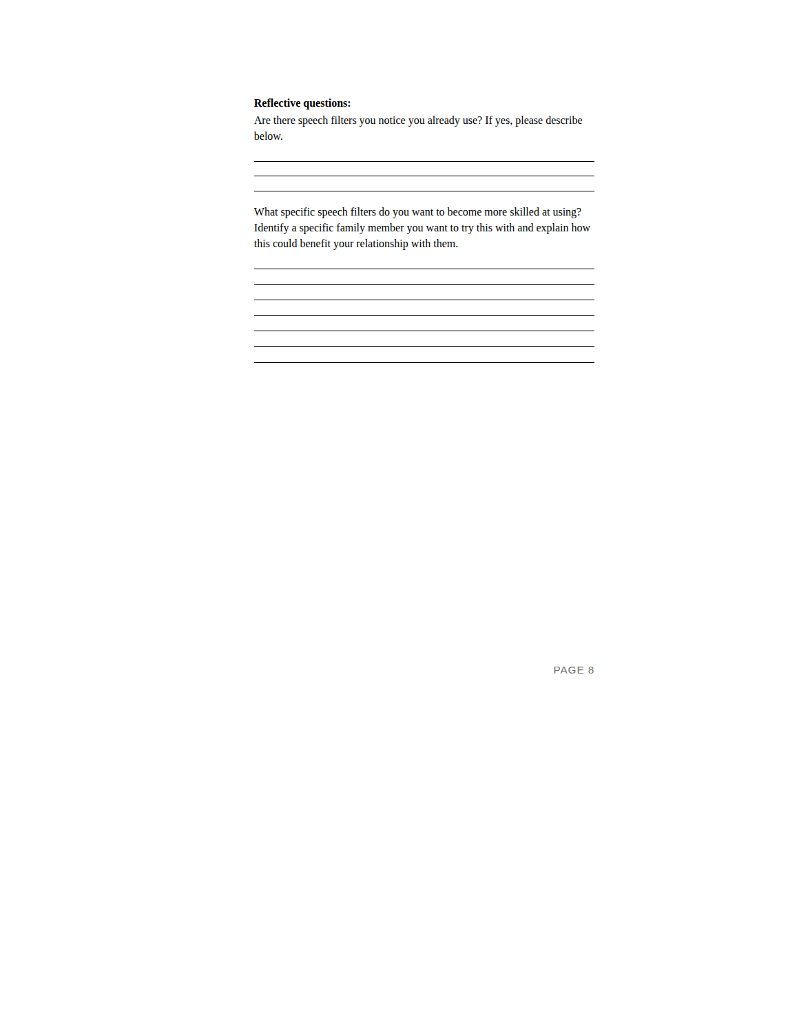Reflective questions:
Are there speech filters you notice you already use? If yes, please describe below.
What specific speech filters do you want to become more skilled at using? Identify a specific family member you want to try this with and explain how this could benefit your relationship with them.
PAGE 8